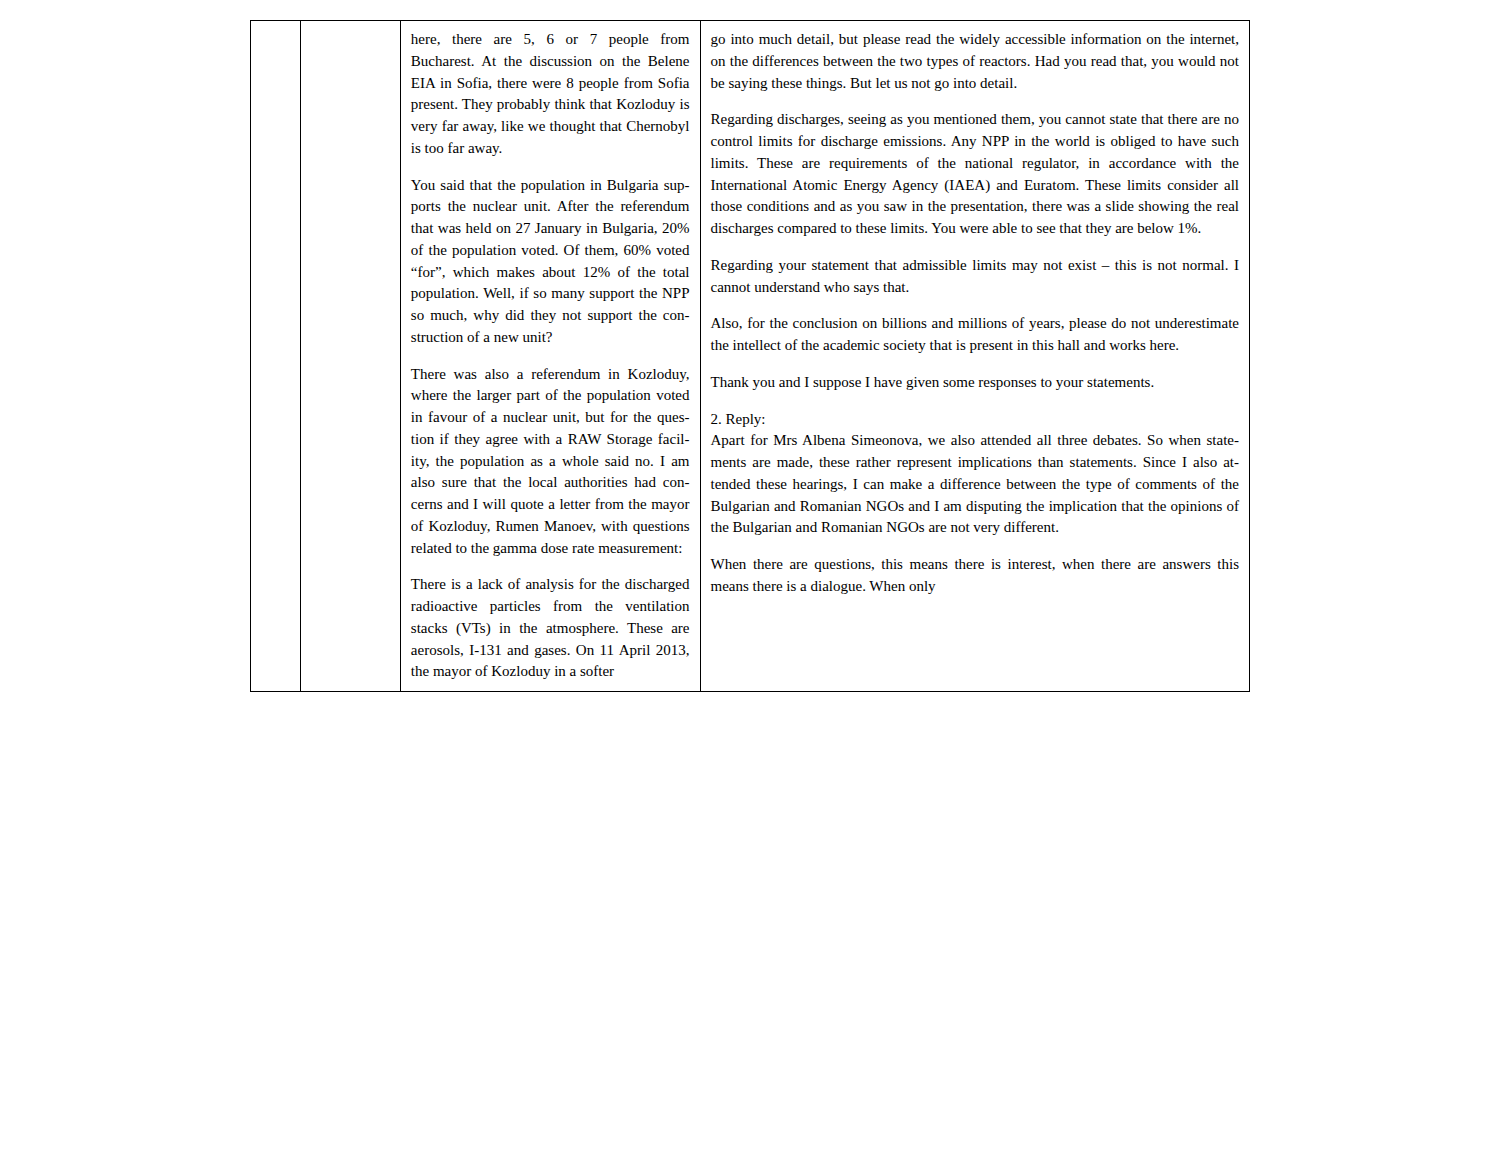| | | here, there are 5, 6 or 7 people from Bucharest. At the discussion on the Belene EIA in Sofia, there were 8 people from Sofia present. They probably think that Kozloduy is very far away, like we thought that Chernobyl is too far away. You said that the population in Bulgaria supports the nuclear unit. After the referendum that was held on 27 January in Bulgaria, 20% of the population voted. Of them, 60% voted “for”, which makes about 12% of the total population. Well, if so many support the NPP so much, why did they not support the construction of a new unit? There was also a referendum in Kozloduy, where the larger part of the population voted in favour of a nuclear unit, but for the question if they agree with a RAW Storage facility, the population as a whole said no. I am also sure that the local authorities had concerns and I will quote a letter from the mayor of Kozloduy, Rumen Manoev, with questions related to the gamma dose rate measurement: There is a lack of analysis for the discharged radioactive particles from the ventilation stacks (VTs) in the atmosphere. These are aerosols, I-131 and gases. On 11 April 2013, the mayor of Kozloduy in a softer | go into much detail, but please read the widely accessible information on the internet, on the differences between the two types of reactors. Had you read that, you would not be saying these things. But let us not go into detail. Regarding discharges, seeing as you mentioned them, you cannot state that there are no control limits for discharge emissions. Any NPP in the world is obliged to have such limits. These are requirements of the national regulator, in accordance with the International Atomic Energy Agency (IAEA) and Euratom. These limits consider all those conditions and as you saw in the presentation, there was a slide showing the real discharges compared to these limits. You were able to see that they are below 1%. Regarding your statement that admissible limits may not exist – this is not normal. I cannot understand who says that. Also, for the conclusion on billions and millions of years, please do not underestimate the intellect of the academic society that is present in this hall and works here. Thank you and I suppose I have given some responses to your statements. 2. Reply: Apart for Mrs Albena Simeonova, we also attended all three debates. So when statements are made, these rather represent implications than statements. Since I also attended these hearings, I can make a difference between the type of comments of the Bulgarian and Romanian NGOs and I am disputing the implication that the opinions of the Bulgarian and Romanian NGOs are not very different. When there are questions, this means there is interest, when there are answers this means there is a dialogue. When only |